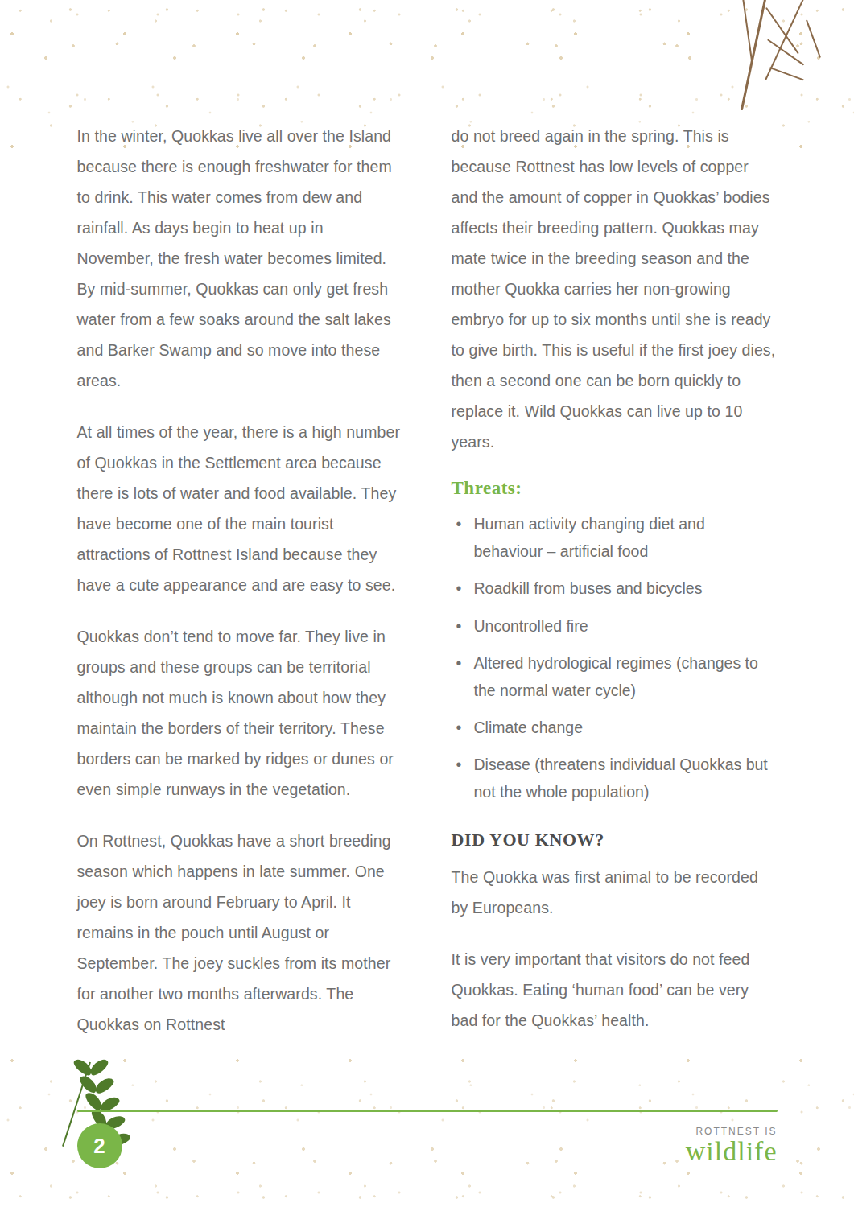In the winter, Quokkas live all over the Island because there is enough freshwater for them to drink. This water comes from dew and rainfall. As days begin to heat up in November, the fresh water becomes limited. By mid-summer, Quokkas can only get fresh water from a few soaks around the salt lakes and Barker Swamp and so move into these areas.
At all times of the year, there is a high number of Quokkas in the Settlement area because there is lots of water and food available. They have become one of the main tourist attractions of Rottnest Island because they have a cute appearance and are easy to see.
Quokkas don’t tend to move far. They live in groups and these groups can be territorial although not much is known about how they maintain the borders of their territory. These borders can be marked by ridges or dunes or even simple runways in the vegetation.
On Rottnest, Quokkas have a short breeding season which happens in late summer. One joey is born around February to April. It remains in the pouch until August or September. The joey suckles from its mother for another two months afterwards. The Quokkas on Rottnest
do not breed again in the spring. This is because Rottnest has low levels of copper and the amount of copper in Quokkas’ bodies affects their breeding pattern. Quokkas may mate twice in the breeding season and the mother Quokka carries her non-growing embryo for up to six months until she is ready to give birth. This is useful if the first joey dies, then a second one can be born quickly to replace it. Wild Quokkas can live up to 10 years.
Threats:
Human activity changing diet and behaviour – artificial food
Roadkill from buses and bicycles
Uncontrolled fire
Altered hydrological regimes (changes to the normal water cycle)
Climate change
Disease (threatens individual Quokkas but not the whole population)
DID YOU KNOW?
The Quokka was first animal to be recorded by Europeans.
It is very important that visitors do not feed Quokkas. Eating ‘human food’ can be very bad for the Quokkas’ health.
2
Rottnest is wildlife